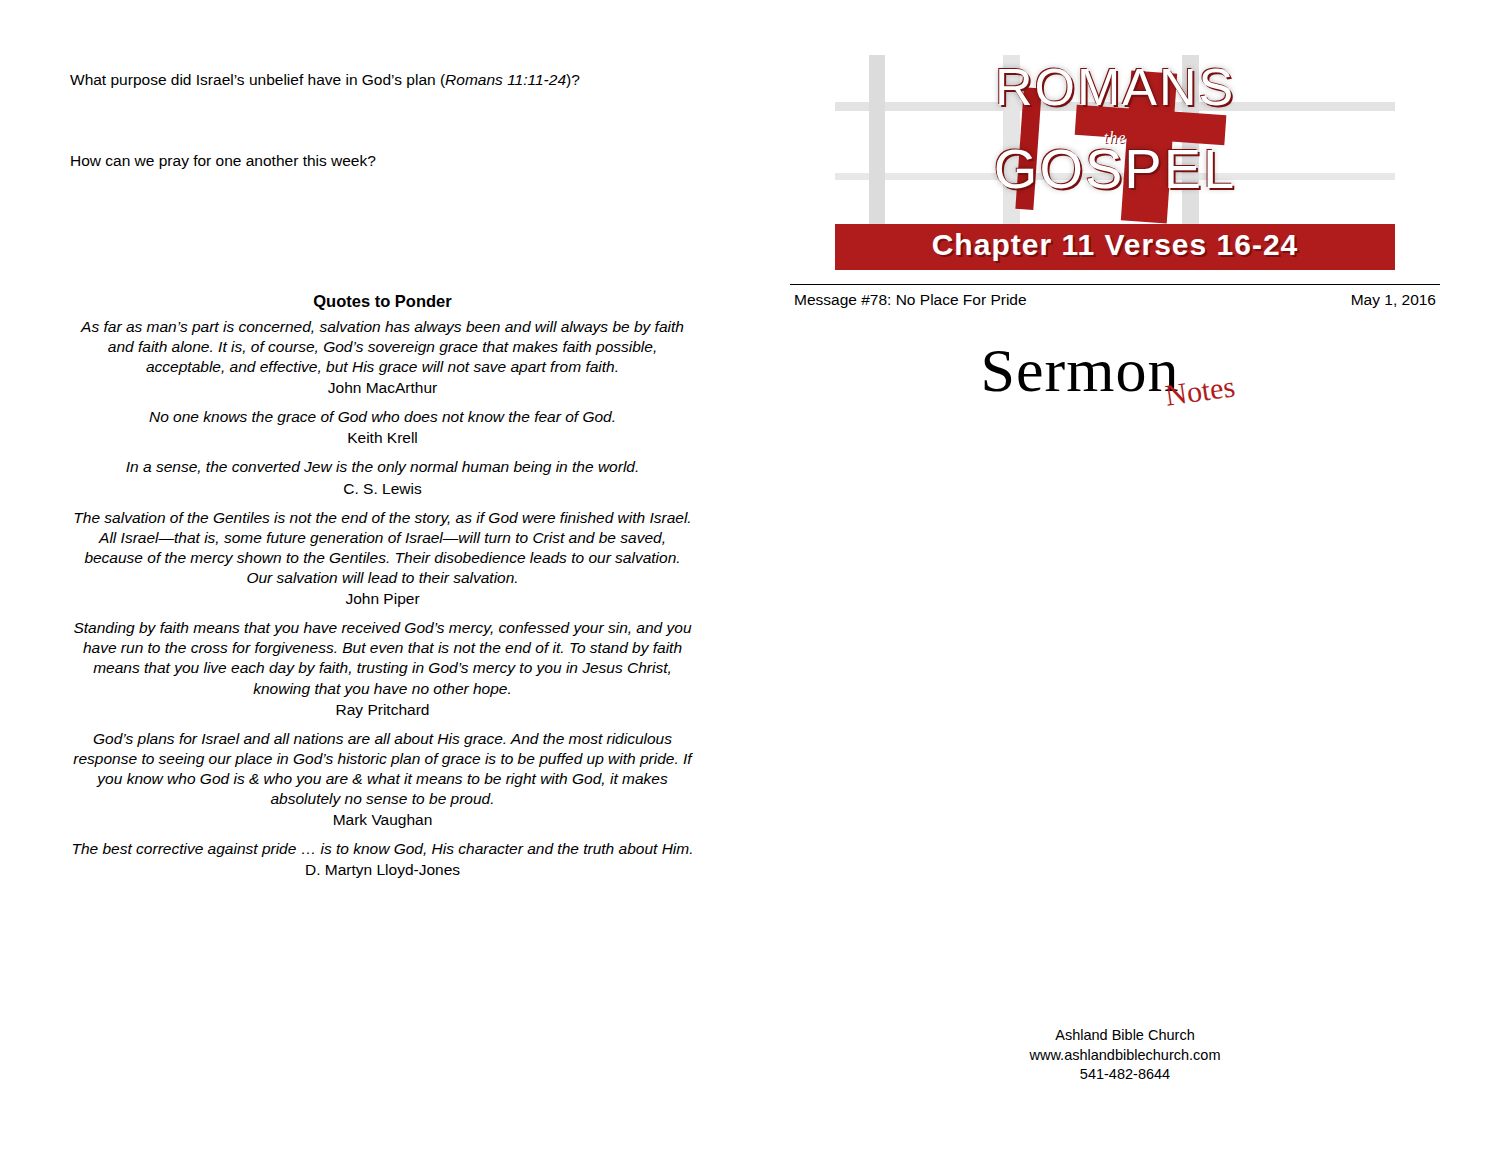What purpose did Israel’s unbelief have in God’s plan (Romans 11:11-24)?
How can we pray for one another this week?
Quotes to Ponder
As far as man’s part is concerned, salvation has always been and will always be by faith and faith alone. It is, of course, God’s sovereign grace that makes faith possible, acceptable, and effective, but His grace will not save apart from faith.
John MacArthur
No one knows the grace of God who does not know the fear of God.
Keith Krell
In a sense, the converted Jew is the only normal human being in the world.
C. S. Lewis
The salvation of the Gentiles is not the end of the story, as if God were finished with Israel. All Israel—that is, some future generation of Israel—will turn to Crist and be saved, because of the mercy shown to the Gentiles. Their disobedience leads to our salvation. Our salvation will lead to their salvation.
John Piper
Standing by faith means that you have received God’s mercy, confessed your sin, and you have run to the cross for forgiveness. But even that is not the end of it. To stand by faith means that you live each day by faith, trusting in God’s mercy to you in Jesus Christ, knowing that you have no other hope.
Ray Pritchard
God’s plans for Israel and all nations are all about His grace. And the most ridiculous response to seeing our place in God’s historic plan of grace is to be puffed up with pride. If you know who God is & who you are & what it means to be right with God, it makes absolutely no sense to be proud.
Mark Vaughan
The best corrective against pride … is to know God, His character and the truth about Him.
D. Martyn Lloyd-Jones
ROMANS
the
GOSPEL
Chapter 11 Verses 16-24
Message #78: No Place For Pride May 1, 2016
Sermon Notes
Ashland Bible Church
www.ashlandbiblechurch.com
541-482-8644